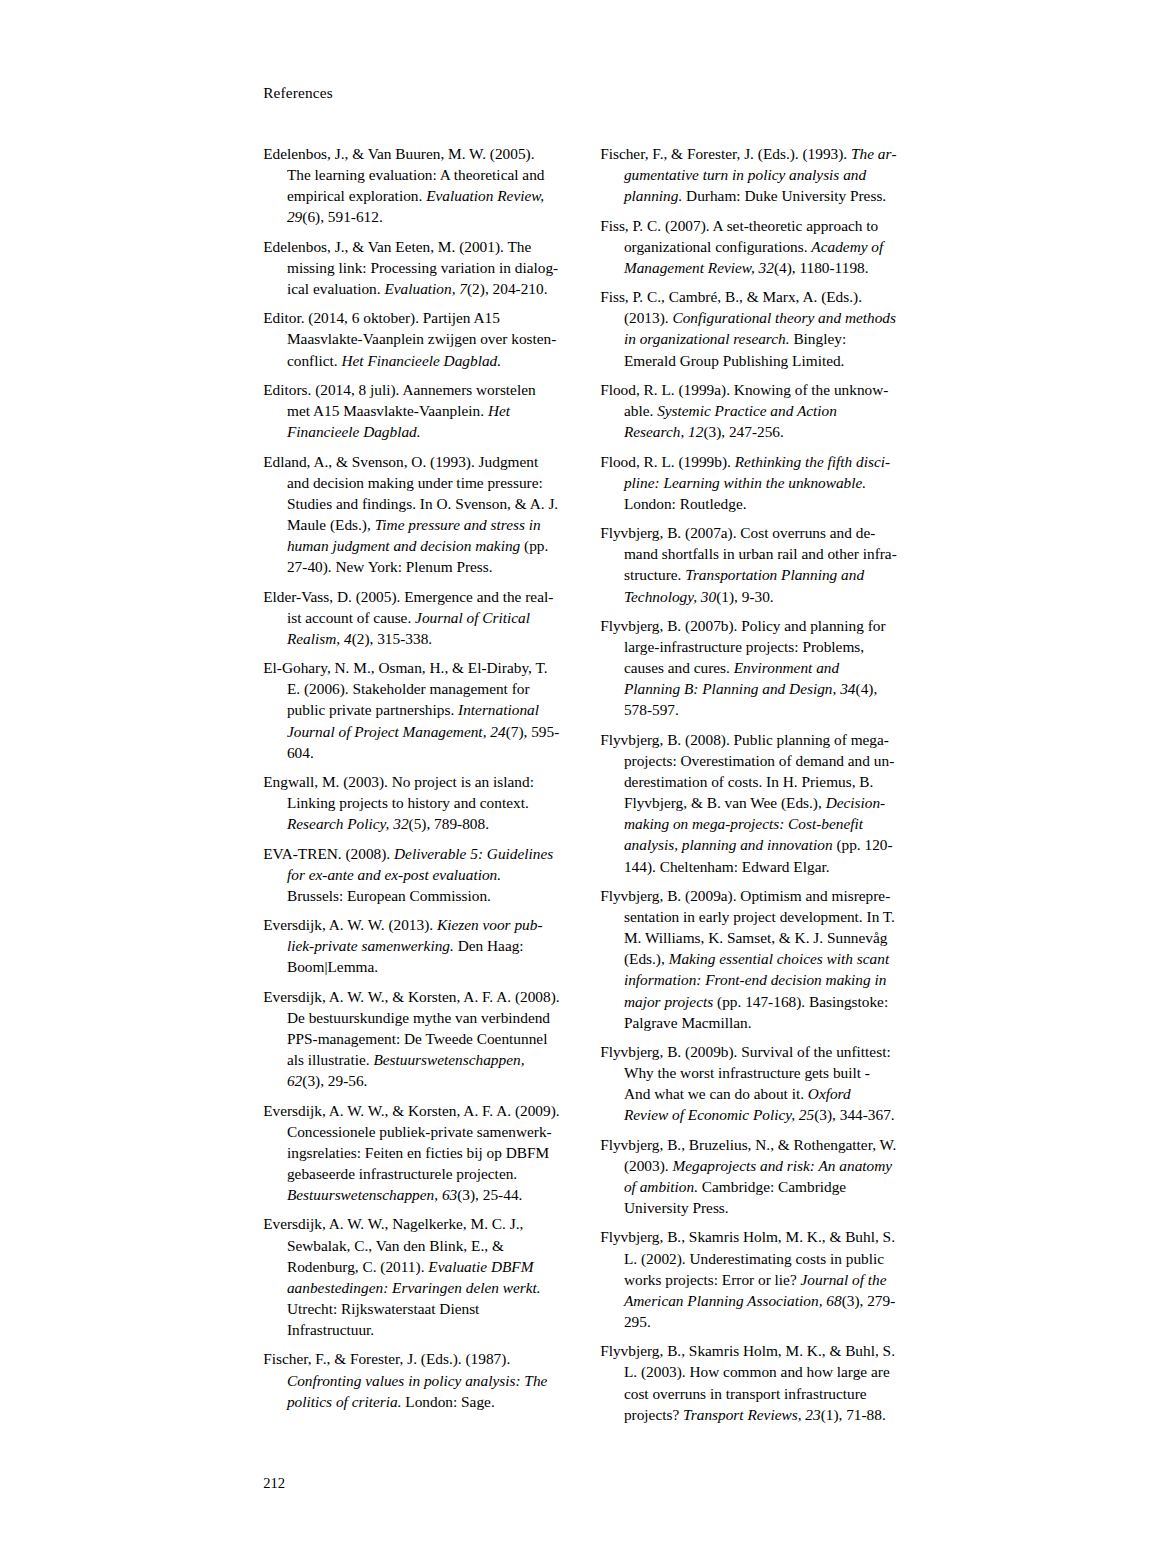References
Edelenbos, J., & Van Buuren, M. W. (2005). The learning evaluation: A theoretical and empirical exploration. Evaluation Review, 29(6), 591-612.
Edelenbos, J., & Van Eeten, M. (2001). The missing link: Processing variation in dialogical evaluation. Evaluation, 7(2), 204-210.
Editor. (2014, 6 oktober). Partijen A15 Maasvlakte-Vaanplein zwijgen over kostenconflict. Het Financieele Dagblad.
Editors. (2014, 8 juli). Aannemers worstelen met A15 Maasvlakte-Vaanplein. Het Financieele Dagblad.
Edland, A., & Svenson, O. (1993). Judgment and decision making under time pressure: Studies and findings. In O. Svenson, & A. J. Maule (Eds.), Time pressure and stress in human judgment and decision making (pp. 27-40). New York: Plenum Press.
Elder-Vass, D. (2005). Emergence and the realist account of cause. Journal of Critical Realism, 4(2), 315-338.
El-Gohary, N. M., Osman, H., & El-Diraby, T. E. (2006). Stakeholder management for public private partnerships. International Journal of Project Management, 24(7), 595-604.
Engwall, M. (2003). No project is an island: Linking projects to history and context. Research Policy, 32(5), 789-808.
EVA-TREN. (2008). Deliverable 5: Guidelines for ex-ante and ex-post evaluation. Brussels: European Commission.
Eversdijk, A. W. W. (2013). Kiezen voor publiek-private samenwerking. Den Haag: Boom|Lemma.
Eversdijk, A. W. W., & Korsten, A. F. A. (2008). De bestuurskundige mythe van verbindend PPS-management: De Tweede Coentunnel als illustratie. Bestuurswetenschappen, 62(3), 29-56.
Eversdijk, A. W. W., & Korsten, A. F. A. (2009). Concessionele publiek-private samenwerkingsrelaties: Feiten en ficties bij op DBFM gebaseerde infrastructurele projecten. Bestuurswetenschappen, 63(3), 25-44.
Eversdijk, A. W. W., Nagelkerke, M. C. J., Sewbalak, C., Van den Blink, E., & Rodenburg, C. (2011). Evaluatie DBFM aanbestedingen: Ervaringen delen werkt. Utrecht: Rijkswaterstaat Dienst Infrastructuur.
Fischer, F., & Forester, J. (Eds.). (1987). Confronting values in policy analysis: The politics of criteria. London: Sage.
Fischer, F., & Forester, J. (Eds.). (1993). The argumentative turn in policy analysis and planning. Durham: Duke University Press.
Fiss, P. C. (2007). A set-theoretic approach to organizational configurations. Academy of Management Review, 32(4), 1180-1198.
Fiss, P. C., Cambré, B., & Marx, A. (Eds.). (2013). Configurational theory and methods in organizational research. Bingley: Emerald Group Publishing Limited.
Flood, R. L. (1999a). Knowing of the unknowable. Systemic Practice and Action Research, 12(3), 247-256.
Flood, R. L. (1999b). Rethinking the fifth discipline: Learning within the unknowable. London: Routledge.
Flyvbjerg, B. (2007a). Cost overruns and demand shortfalls in urban rail and other infrastructure. Transportation Planning and Technology, 30(1), 9-30.
Flyvbjerg, B. (2007b). Policy and planning for large-infrastructure projects: Problems, causes and cures. Environment and Planning B: Planning and Design, 34(4), 578-597.
Flyvbjerg, B. (2008). Public planning of mega-projects: Overestimation of demand and underestimation of costs. In H. Priemus, B. Flyvbjerg, & B. van Wee (Eds.), Decision-making on mega-projects: Cost-benefit analysis, planning and innovation (pp. 120-144). Cheltenham: Edward Elgar.
Flyvbjerg, B. (2009a). Optimism and misrepresentation in early project development. In T. M. Williams, K. Samset, & K. J. Sunnevåg (Eds.), Making essential choices with scant information: Front-end decision making in major projects (pp. 147-168). Basingstoke: Palgrave Macmillan.
Flyvbjerg, B. (2009b). Survival of the unfittest: Why the worst infrastructure gets built - And what we can do about it. Oxford Review of Economic Policy, 25(3), 344-367.
Flyvbjerg, B., Bruzelius, N., & Rothengatter, W. (2003). Megaprojects and risk: An anatomy of ambition. Cambridge: Cambridge University Press.
Flyvbjerg, B., Skamris Holm, M. K., & Buhl, S. L. (2002). Underestimating costs in public works projects: Error or lie? Journal of the American Planning Association, 68(3), 279-295.
Flyvbjerg, B., Skamris Holm, M. K., & Buhl, S. L. (2003). How common and how large are cost overruns in transport infrastructure projects? Transport Reviews, 23(1), 71-88.
212